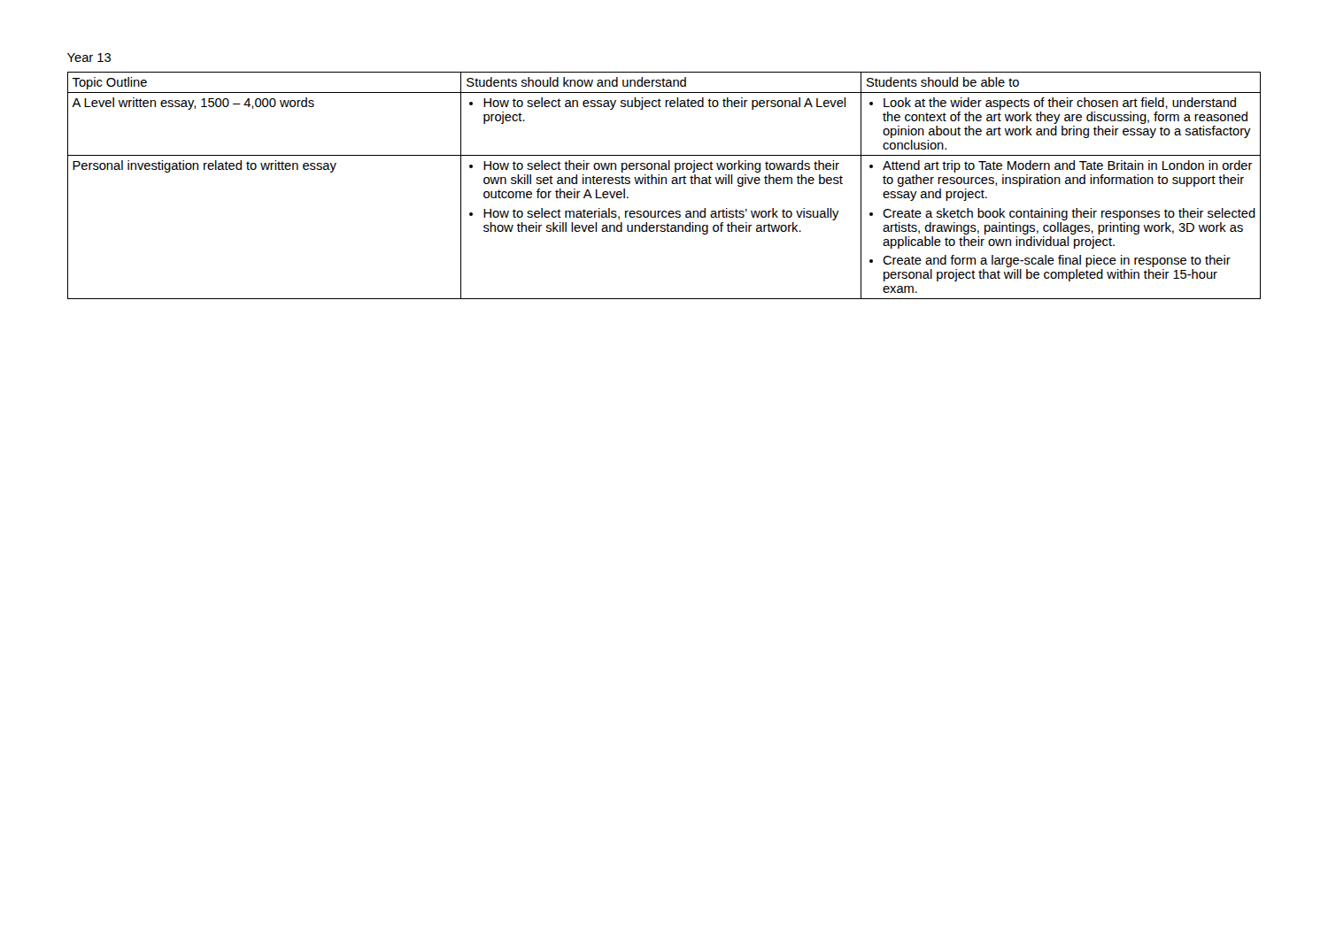Year 13
| Topic Outline | Students should know and understand | Students should be able to |
| --- | --- | --- |
| A Level written essay, 1500 – 4,000 words | How to select an essay subject related to their personal A Level project. | Look at the wider aspects of their chosen art field, understand the context of the art work they are discussing, form a reasoned opinion about the art work and bring their essay to a satisfactory conclusion. |
| Personal investigation related to written essay | How to select their own personal project working towards their own skill set and interests within art that will give them the best outcome for their A Level. How to select materials, resources and artists’ work to visually show their skill level and understanding of their artwork. | Attend art trip to Tate Modern and Tate Britain in London in order to gather resources, inspiration and information to support their essay and project. Create a sketch book containing their responses to their selected artists, drawings, paintings, collages, printing work, 3D work as applicable to their own individual project. Create and form a large-scale final piece in response to their personal project that will be completed within their 15-hour exam. |